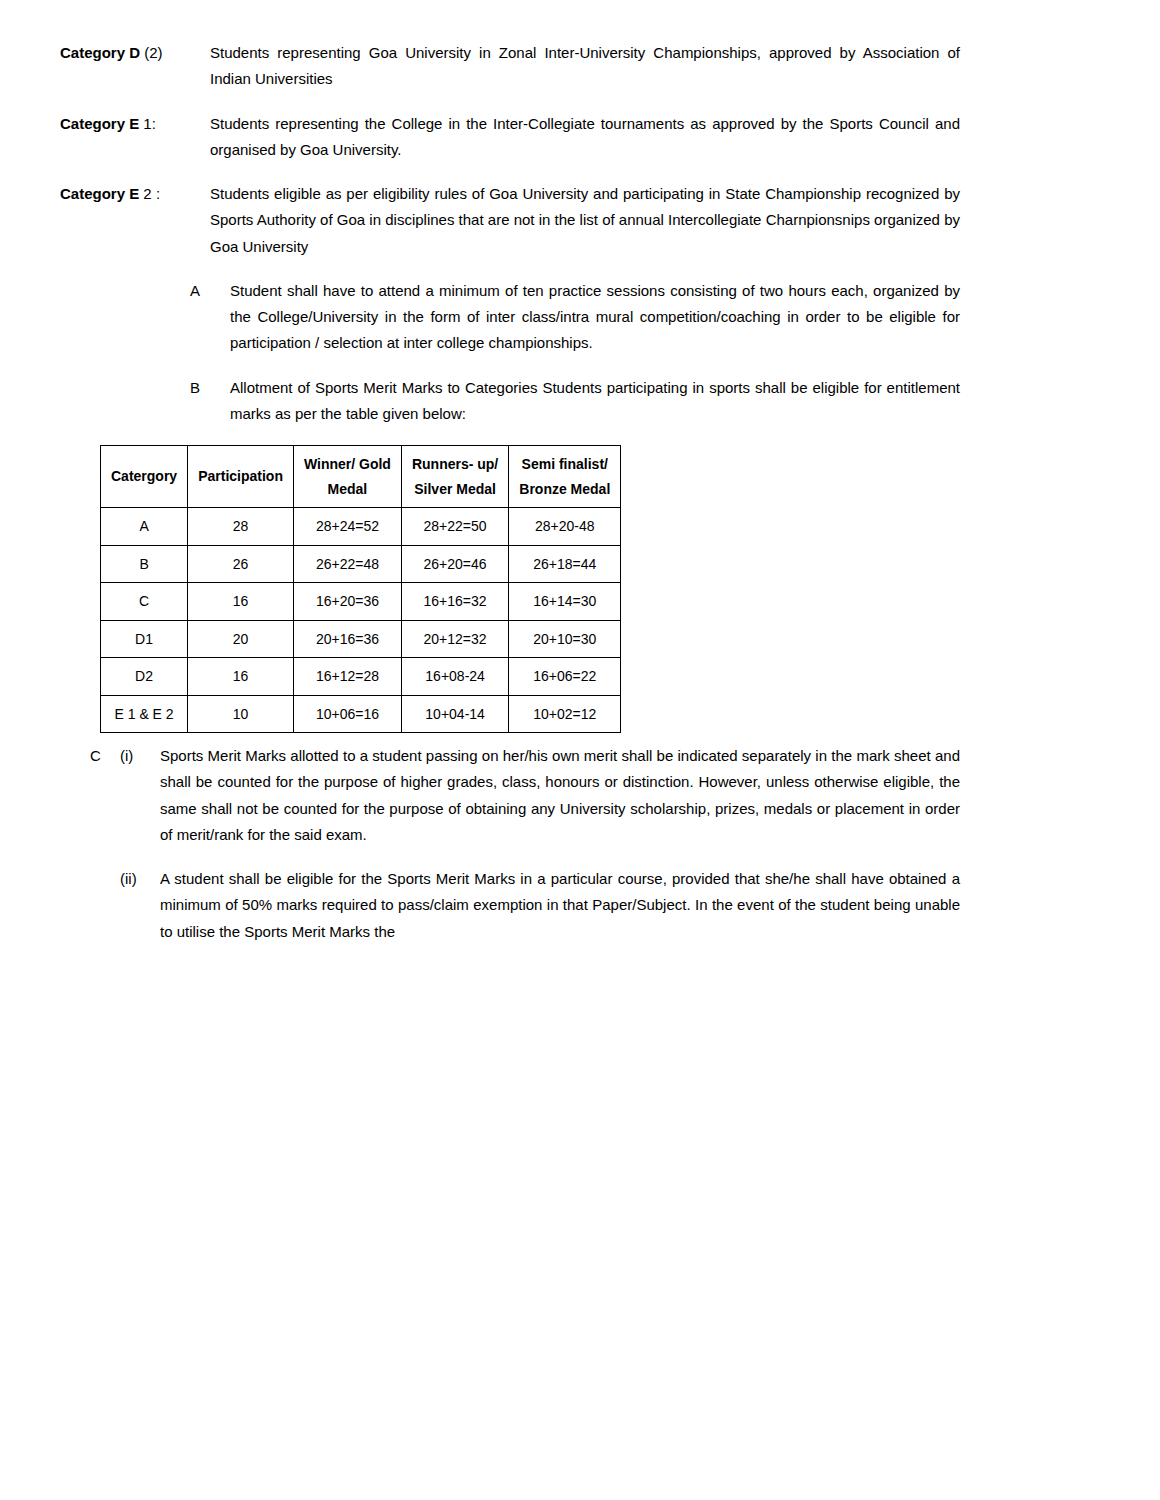Category D (2)
Students representing Goa University in Zonal Inter-University Championships, approved by Association of Indian Universities
Category E 1:
Students representing the College in the Inter-Collegiate tournaments as approved by the Sports Council and organised by Goa University.
Category E 2 :
Students eligible as per eligibility rules of Goa University and participating in State Championship recognized by Sports Authority of Goa in disciplines that are not in the list of annual Intercollegiate Charnpionsnips organized by Goa University
A
Student shall have to attend a minimum of ten practice sessions consisting of two hours each, organized by the College/University in the form of inter class/intra mural competition/coaching in order to be eligible for participation / selection at inter college championships.
B
Allotment of Sports Merit Marks to Categories Students participating in sports shall be eligible for entitlement marks as per the table given below:
| Catergory | Participation | Winner/ Gold Medal | Runners- up/ Silver Medal | Semi finalist/ Bronze Medal |
| --- | --- | --- | --- | --- |
| A | 28 | 28+24=52 | 28+22=50 | 28+20-48 |
| B | 26 | 26+22=48 | 26+20=46 | 26+18=44 |
| C | 16 | 16+20=36 | 16+16=32 | 16+14=30 |
| D1 | 20 | 20+16=36 | 20+12=32 | 20+10=30 |
| D2 | 16 | 16+12=28 | 16+08-24 | 16+06=22 |
| E 1 & E 2 | 10 | 10+06=16 | 10+04-14 | 10+02=12 |
C
(i)
Sports Merit Marks allotted to a student passing on her/his own merit shall be indicated separately in the mark sheet and shall be counted for the purpose of higher grades, class, honours or distinction. However, unless otherwise eligible, the same shall not be counted for the purpose of obtaining any University scholarship, prizes, medals or placement in order of merit/rank for the said exam.
(ii)
A student shall be eligible for the Sports Merit Marks in a particular course, provided that she/he shall have obtained a minimum of 50% marks required to pass/claim exemption in that Paper/Subject. In the event of the student being unable to utilise the Sports Merit Marks the